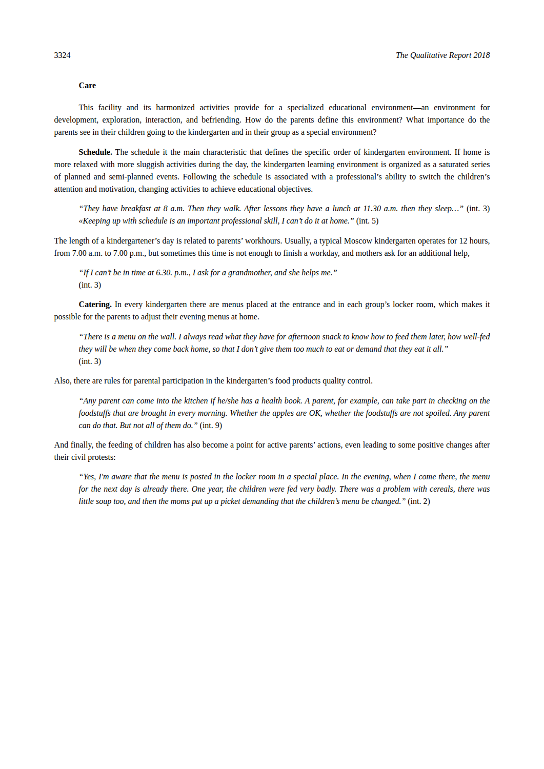3324 The Qualitative Report 2018
Care
This facility and its harmonized activities provide for a specialized educational environment—an environment for development, exploration, interaction, and befriending. How do the parents define this environment? What importance do the parents see in their children going to the kindergarten and in their group as a special environment?
Schedule. The schedule it the main characteristic that defines the specific order of kindergarten environment. If home is more relaxed with more sluggish activities during the day, the kindergarten learning environment is organized as a saturated series of planned and semi-planned events. Following the schedule is associated with a professional’s ability to switch the children’s attention and motivation, changing activities to achieve educational objectives.
“They have breakfast at 8 a.m. Then they walk. After lessons they have a lunch at 11.30 a.m. then they sleep…” (int. 3) «Keeping up with schedule is an important professional skill, I can’t do it at home.” (int. 5)
The length of a kindergartener’s day is related to parents’ workhours. Usually, a typical Moscow kindergarten operates for 12 hours, from 7.00 a.m. to 7.00 p.m., but sometimes this time is not enough to finish a workday, and mothers ask for an additional help,
“If I can’t be in time at 6.30. p.m., I ask for a grandmother, and she helps me.”
(int. 3)
Catering. In every kindergarten there are menus placed at the entrance and in each group’s locker room, which makes it possible for the parents to adjust their evening menus at home.
“There is a menu on the wall. I always read what they have for afternoon snack to know how to feed them later, how well-fed they will be when they come back home, so that I don’t give them too much to eat or demand that they eat it all.”
(int. 3)
Also, there are rules for parental participation in the kindergarten’s food products quality control.
“Any parent can come into the kitchen if he/she has a health book. A parent, for example, can take part in checking on the foodstuffs that are brought in every morning. Whether the apples are OK, whether the foodstuffs are not spoiled. Any parent can do that. But not all of them do.” (int. 9)
And finally, the feeding of children has also become a point for active parents’ actions, even leading to some positive changes after their civil protests:
“Yes, I'm aware that the menu is posted in the locker room in a special place. In the evening, when I come there, the menu for the next day is already there. One year, the children were fed very badly. There was a problem with cereals, there was little soup too, and then the moms put up a picket demanding that the children’s menu be changed.” (int. 2)